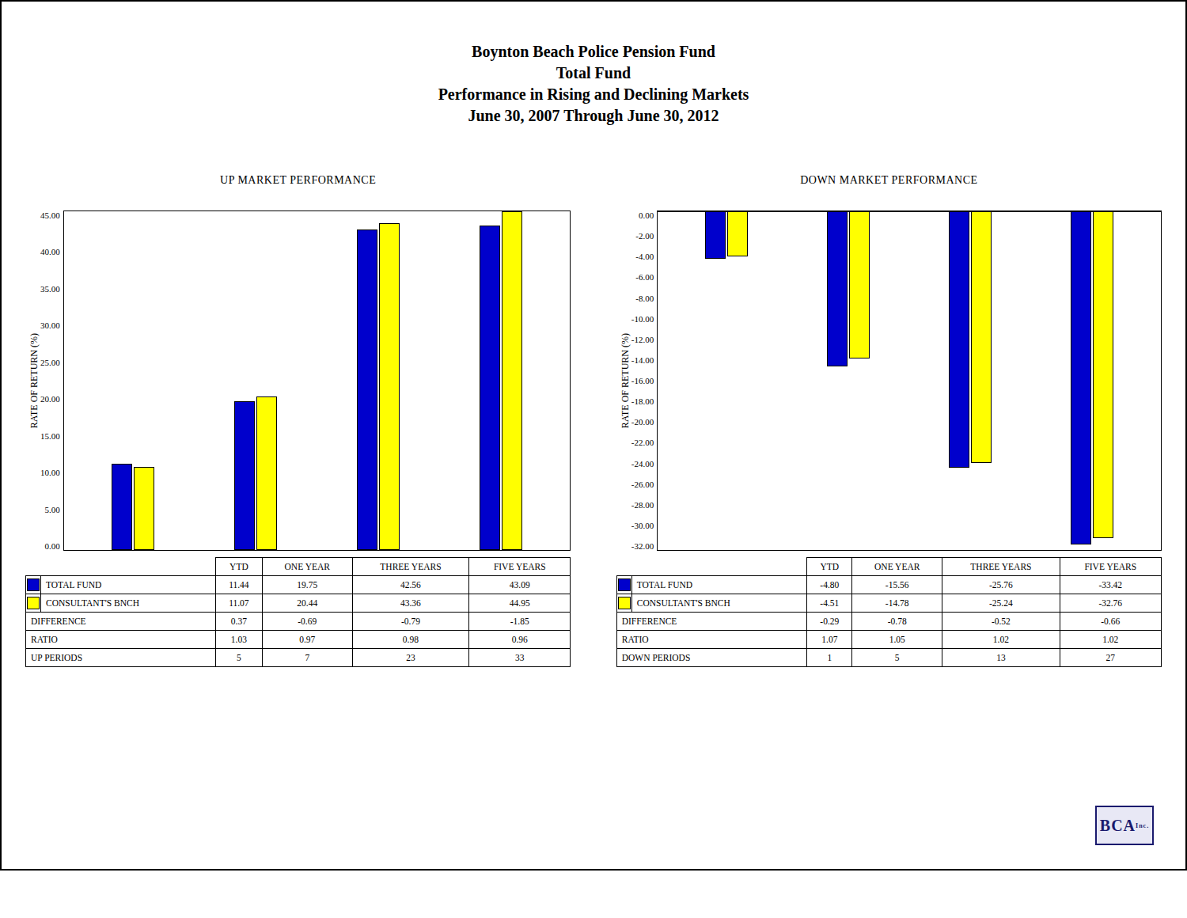Boynton Beach Police Pension Fund
Total Fund
Performance in Rising and Declining Markets
June 30, 2007 Through June 30, 2012
UP MARKET PERFORMANCE
RATE OF RETURN (%)
45.00
40.00
35.00
30.00
25.00
20.00
15.00
10.00
5.00
0.00
| | | YTD | ONE YEAR | THREE YEARS | FIVE YEARS |
| | TOTAL FUND | 11.44 | 19.75 | 42.56 | 43.09 |
| | CONSULTANT'S BNCH | 11.07 | 20.44 | 43.36 | 44.95 |
| DIFFERENCE | 0.37 | -0.69 | -0.79 | -1.85 |
| RATIO | 1.03 | 0.97 | 0.98 | 0.96 |
| UP PERIODS | 5 | 7 | 23 | 33 |
DOWN MARKET PERFORMANCE
RATE OF RETURN (%)
0.00
-2.00
-4.00
-6.00
-8.00
-10.00
-12.00
-14.00
-16.00
-18.00
-20.00
-22.00
-24.00
-26.00
-28.00
-30.00
-32.00
| | | YTD | ONE YEAR | THREE YEARS | FIVE YEARS |
| | TOTAL FUND | -4.80 | -15.56 | -25.76 | -33.42 |
| | CONSULTANT'S BNCH | -4.51 | -14.78 | -25.24 | -32.76 |
| DIFFERENCE | -0.29 | -0.78 | -0.52 | -0.66 |
| RATIO | 1.07 | 1.05 | 1.02 | 1.02 |
| DOWN PERIODS | 1 | 5 | 13 | 27 |
BCAInc.